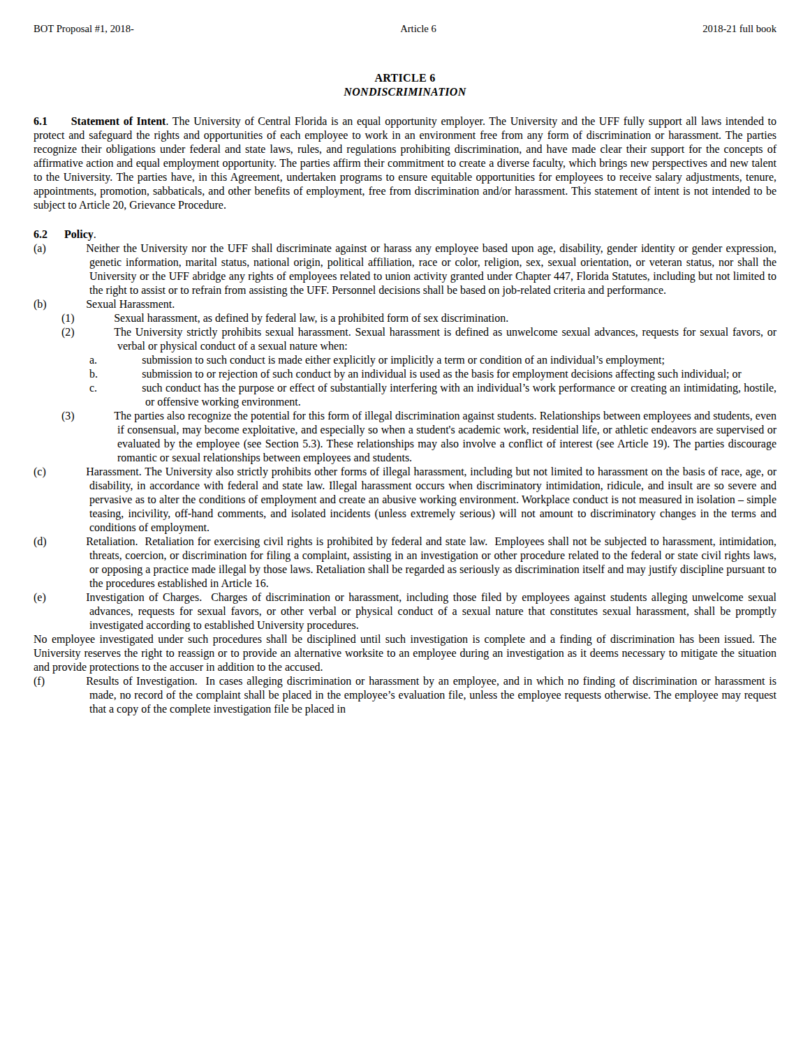BOT Proposal #1, 2018- Article 6 2018-21 full book
ARTICLE 6 NONDISCRIMINATION
6.1 Statement of Intent. The University of Central Florida is an equal opportunity employer. The University and the UFF fully support all laws intended to protect and safeguard the rights and opportunities of each employee to work in an environment free from any form of discrimination or harassment. The parties recognize their obligations under federal and state laws, rules, and regulations prohibiting discrimination, and have made clear their support for the concepts of affirmative action and equal employment opportunity. The parties affirm their commitment to create a diverse faculty, which brings new perspectives and new talent to the University. The parties have, in this Agreement, undertaken programs to ensure equitable opportunities for employees to receive salary adjustments, tenure, appointments, promotion, sabbaticals, and other benefits of employment, free from discrimination and/or harassment. This statement of intent is not intended to be subject to Article 20, Grievance Procedure.
6.2 Policy.
(a) Neither the University nor the UFF shall discriminate against or harass any employee based upon age, disability, gender identity or gender expression, genetic information, marital status, national origin, political affiliation, race or color, religion, sex, sexual orientation, or veteran status, nor shall the University or the UFF abridge any rights of employees related to union activity granted under Chapter 447, Florida Statutes, including but not limited to the right to assist or to refrain from assisting the UFF. Personnel decisions shall be based on job-related criteria and performance.
(b) Sexual Harassment.
(1) Sexual harassment, as defined by federal law, is a prohibited form of sex discrimination.
(2) The University strictly prohibits sexual harassment. Sexual harassment is defined as unwelcome sexual advances, requests for sexual favors, or verbal or physical conduct of a sexual nature when:
a. submission to such conduct is made either explicitly or implicitly a term or condition of an individual’s employment;
b. submission to or rejection of such conduct by an individual is used as the basis for employment decisions affecting such individual; or
c. such conduct has the purpose or effect of substantially interfering with an individual’s work performance or creating an intimidating, hostile, or offensive working environment.
(3) The parties also recognize the potential for this form of illegal discrimination against students. Relationships between employees and students, even if consensual, may become exploitative, and especially so when a student's academic work, residential life, or athletic endeavors are supervised or evaluated by the employee (see Section 5.3). These relationships may also involve a conflict of interest (see Article 19). The parties discourage romantic or sexual relationships between employees and students.
(c) Harassment. The University also strictly prohibits other forms of illegal harassment, including but not limited to harassment on the basis of race, age, or disability, in accordance with federal and state law. Illegal harassment occurs when discriminatory intimidation, ridicule, and insult are so severe and pervasive as to alter the conditions of employment and create an abusive working environment. Workplace conduct is not measured in isolation – simple teasing, incivility, off-hand comments, and isolated incidents (unless extremely serious) will not amount to discriminatory changes in the terms and conditions of employment.
(d) Retaliation. Retaliation for exercising civil rights is prohibited by federal and state law. Employees shall not be subjected to harassment, intimidation, threats, coercion, or discrimination for filing a complaint, assisting in an investigation or other procedure related to the federal or state civil rights laws, or opposing a practice made illegal by those laws. Retaliation shall be regarded as seriously as discrimination itself and may justify discipline pursuant to the procedures established in Article 16.
(e) Investigation of Charges. Charges of discrimination or harassment, including those filed by employees against students alleging unwelcome sexual advances, requests for sexual favors, or other verbal or physical conduct of a sexual nature that constitutes sexual harassment, shall be promptly investigated according to established University procedures.
No employee investigated under such procedures shall be disciplined until such investigation is complete and a finding of discrimination has been issued. The University reserves the right to reassign or to provide an alternative worksite to an employee during an investigation as it deems necessary to mitigate the situation and provide protections to the accuser in addition to the accused.
(f) Results of Investigation. In cases alleging discrimination or harassment by an employee, and in which no finding of discrimination or harassment is made, no record of the complaint shall be placed in the employee’s evaluation file, unless the employee requests otherwise. The employee may request that a copy of the complete investigation file be placed in